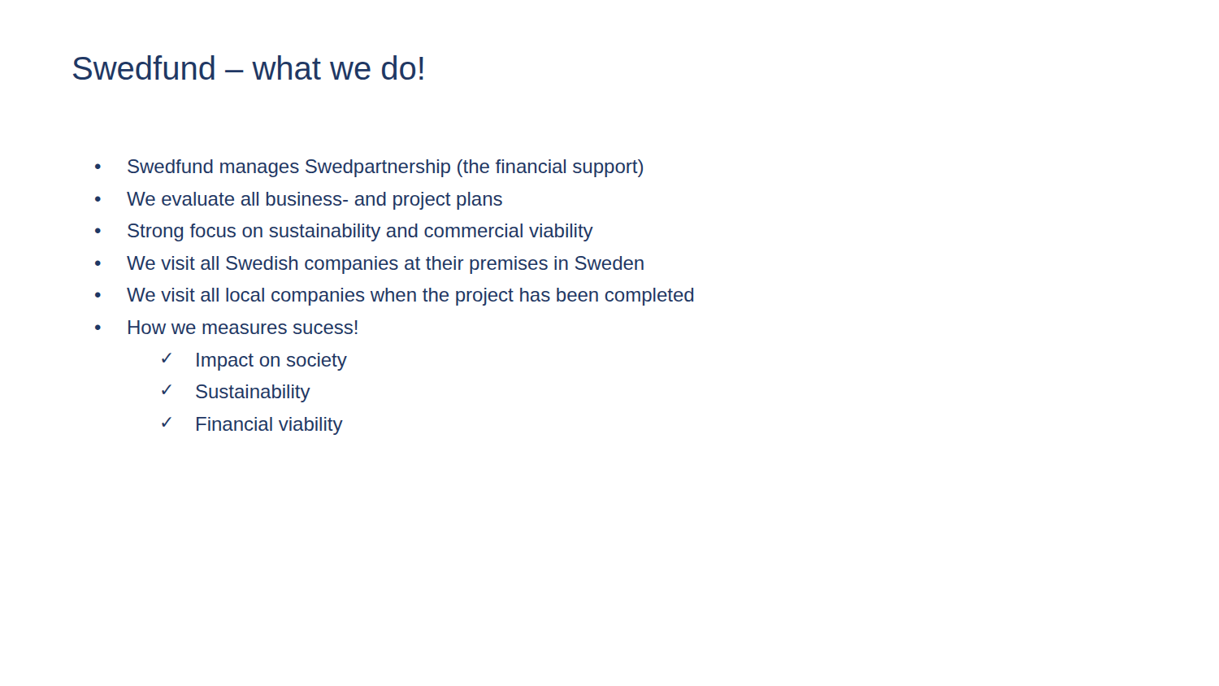Swedfund – what we do!
Swedfund manages Swedpartnership (the financial support)
We evaluate all business- and project plans
Strong focus on sustainability and commercial viability
We visit all Swedish companies at their premises in Sweden
We visit all local companies when the project has been completed
How we measures sucess!
Impact on society
Sustainability
Financial viability